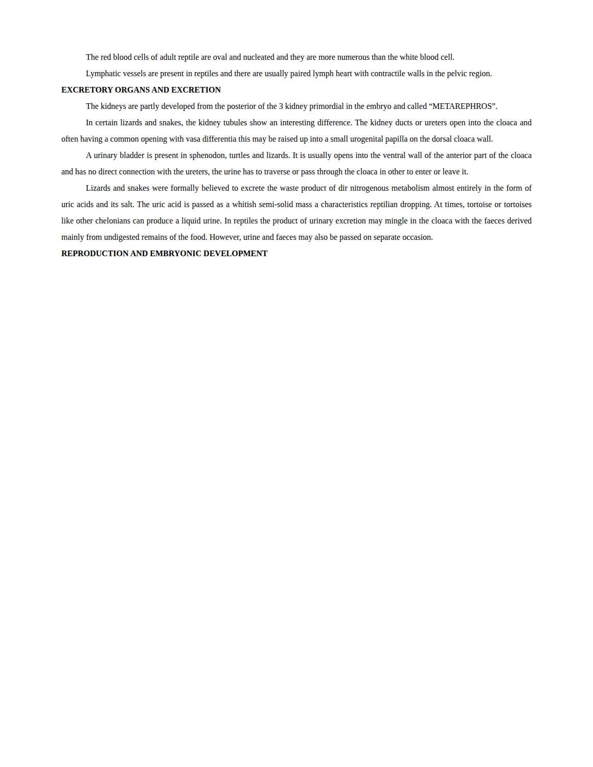The red blood cells of adult reptile are oval and nucleated and they are more numerous than the white blood cell.
Lymphatic vessels are present in reptiles and there are usually paired lymph heart with contractile walls in the pelvic region.
EXCRETORY ORGANS AND EXCRETION
The kidneys are partly developed from the posterior of the 3 kidney primordial in the embryo and called “METAREPHROS”.
In certain lizards and snakes, the kidney tubules show an interesting difference. The kidney ducts or ureters open into the cloaca and often having a common opening with vasa differentia this may be raised up into a small urogenital papilla on the dorsal cloaca wall.
A urinary bladder is present in sphenodon, turtles and lizards. It is usually opens into the ventral wall of the anterior part of the cloaca and has no direct connection with the ureters, the urine has to traverse or pass through the cloaca in other to enter or leave it.
Lizards and snakes were formally believed to excrete the waste product of dir nitrogenous metabolism almost entirely in the form of uric acids and its salt. The uric acid is passed as a whitish semi-solid mass a characteristics reptilian dropping. At times, tortoise or tortoises like other chelonians can produce a liquid urine. In reptiles the product of urinary excretion may mingle in the cloaca with the faeces derived mainly from undigested remains of the food. However, urine and faeces may also be passed on separate occasion.
REPRODUCTION AND EMBRYONIC DEVELOPMENT